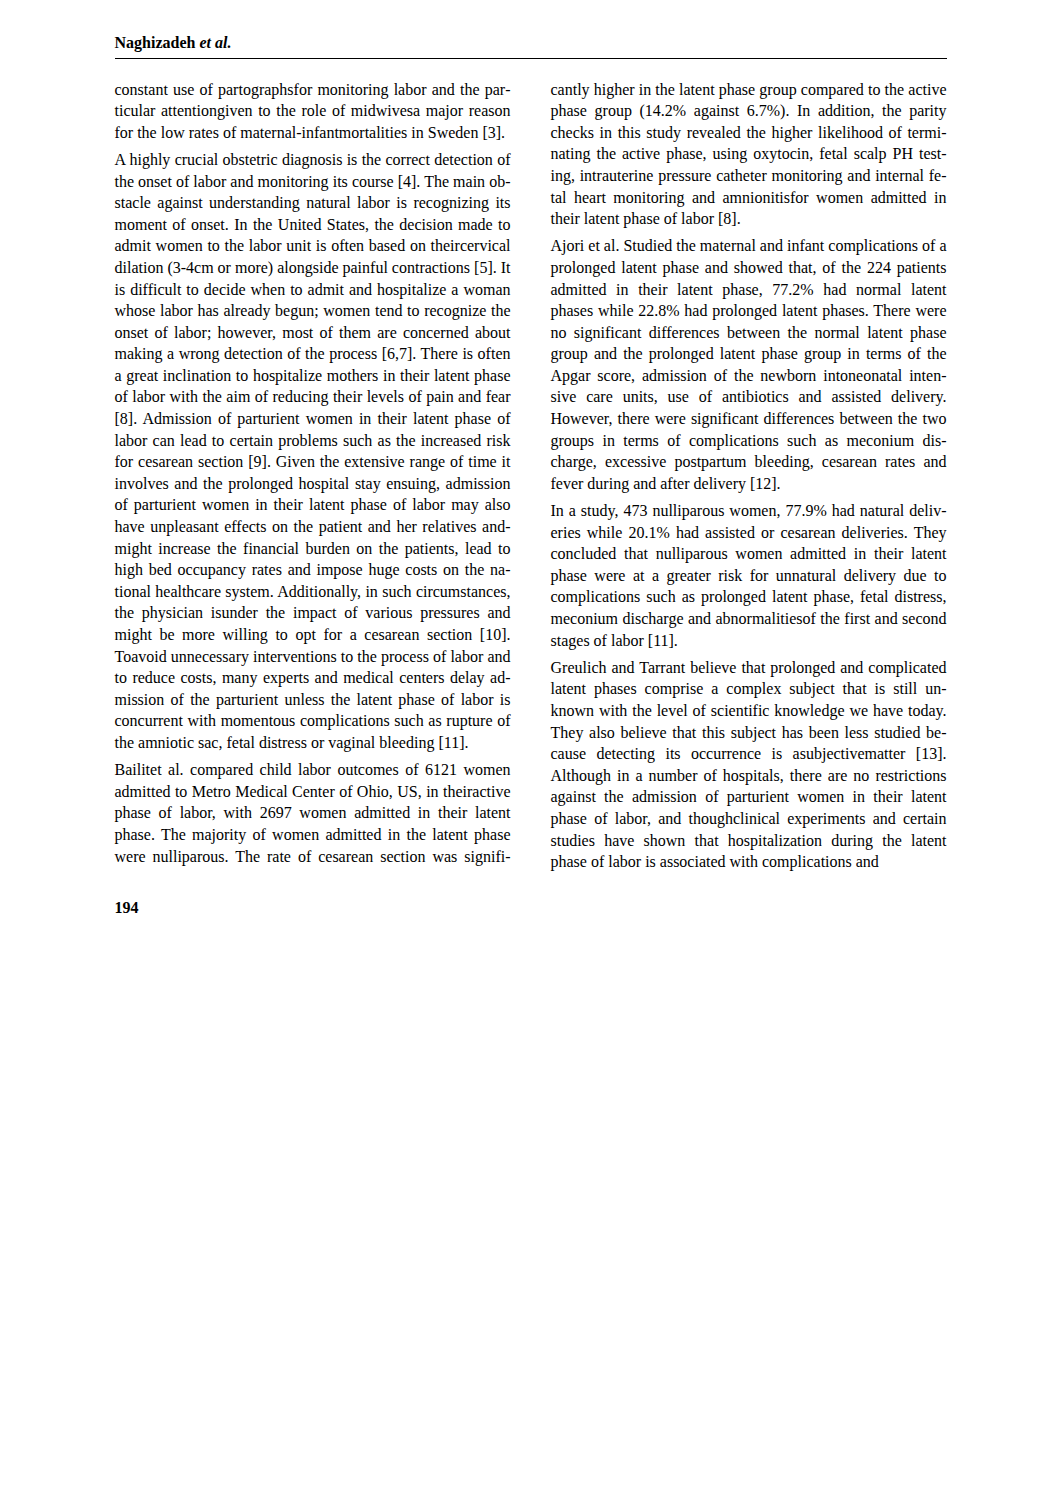Naghizadeh et al.
constant use of partographsfor monitoring labor and the particular attentiongiven to the role of midwivesa major reason for the low rates of maternal-infantmortalities in Sweden [3].
A highly crucial obstetric diagnosis is the correct detection of the onset of labor and monitoring its course [4]. The main obstacle against understanding natural labor is recognizing its moment of onset. In the United States, the decision made to admit women to the labor unit is often based on theircervical dilation (3-4cm or more) alongside painful contractions [5]. It is difficult to decide when to admit and hospitalize a woman whose labor has already begun; women tend to recognize the onset of labor; however, most of them are concerned about making a wrong detection of the process [6,7]. There is often a great inclination to hospitalize mothers in their latent phase of labor with the aim of reducing their levels of pain and fear [8]. Admission of parturient women in their latent phase of labor can lead to certain problems such as the increased risk for cesarean section [9]. Given the extensive range of time it involves and the prolonged hospital stay ensuing, admission of parturient women in their latent phase of labor may also have unpleasant effects on the patient and her relatives andmight increase the financial burden on the patients, lead to high bed occupancy rates and impose huge costs on the national healthcare system. Additionally, in such circumstances, the physician isunder the impact of various pressures and might be more willing to opt for a cesarean section [10]. Toavoid unnecessary interventions to the process of labor and to reduce costs, many experts and medical centers delay admission of the parturient unless the latent phase of labor is concurrent with momentous complications such as rupture of the amniotic sac, fetal distress or vaginal bleeding [11].
Bailitet al. compared child labor outcomes of 6121 women admitted to Metro Medical Center of Ohio, US, in theiractive phase of labor, with 2697 women admitted in their latent phase. The majority of women admitted in the latent phase were nulliparous. The rate of cesarean section was significantly higher in the latent phase group compared to the active phase group (14.2% against 6.7%). In addition, the parity checks in this study revealed the higher likelihood of terminating the active phase, using oxytocin, fetal scalp PH testing, intrauterine pressure catheter monitoring and internal fetal heart monitoring and amnionitisfor women admitted in their latent phase of labor [8].
Ajori et al. Studied the maternal and infant complications of a prolonged latent phase and showed that, of the 224 patients admitted in their latent phase, 77.2% had normal latent phases while 22.8% had prolonged latent phases. There were no significant differences between the normal latent phase group and the prolonged latent phase group in terms of the Apgar score, admission of the newborn intoneonatal intensive care units, use of antibiotics and assisted delivery. However, there were significant differences between the two groups in terms of complications such as meconium discharge, excessive postpartum bleeding, cesarean rates and fever during and after delivery [12].
In a study, 473 nulliparous women, 77.9% had natural deliveries while 20.1% had assisted or cesarean deliveries. They concluded that nulliparous women admitted in their latent phase were at a greater risk for unnatural delivery due to complications such as prolonged latent phase, fetal distress, meconium discharge and abnormalitiesof the first and second stages of labor [11].
Greulich and Tarrant believe that prolonged and complicated latent phases comprise a complex subject that is still unknown with the level of scientific knowledge we have today. They also believe that this subject has been less studied because detecting its occurrence is asubjectivematter [13]. Although in a number of hospitals, there are no restrictions against the admission of parturient women in their latent phase of labor, and thoughclinical experiments and certain studies have shown that hospitalization during the latent phase of labor is associated with complications and
194